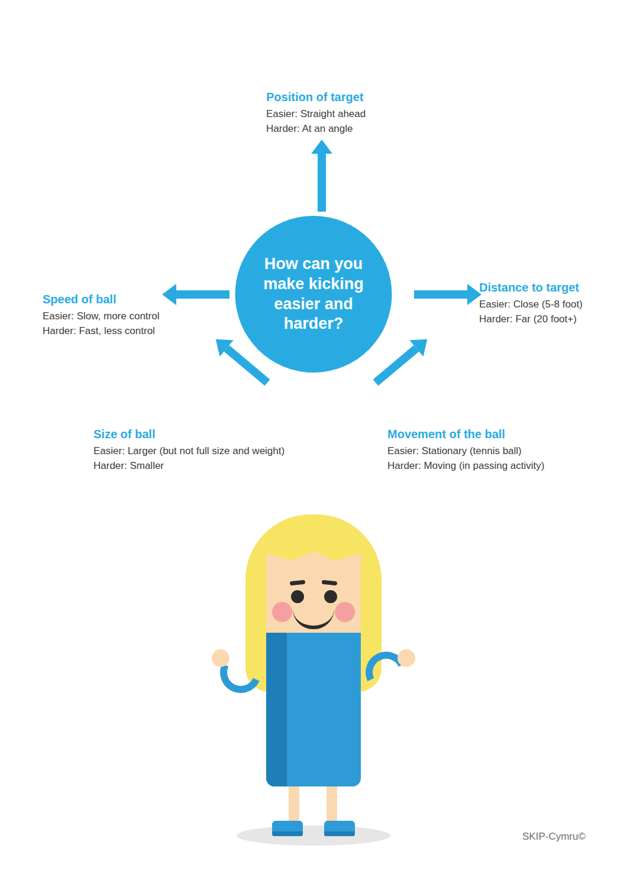How can you make kicking easier and harder?
Position of target
Easier: Straight ahead
Harder: At an angle
Distance to target
Easier: Close (5-8 foot)
Harder: Far (20 foot+)
Speed of ball
Easier: Slow, more control
Harder: Fast, less control
Size of ball
Easier: Larger (but not full size and weight)
Harder: Smaller
Movement of the ball
Easier: Stationary (tennis ball)
Harder: Moving (in passing activity)
SKIP-Cymru©